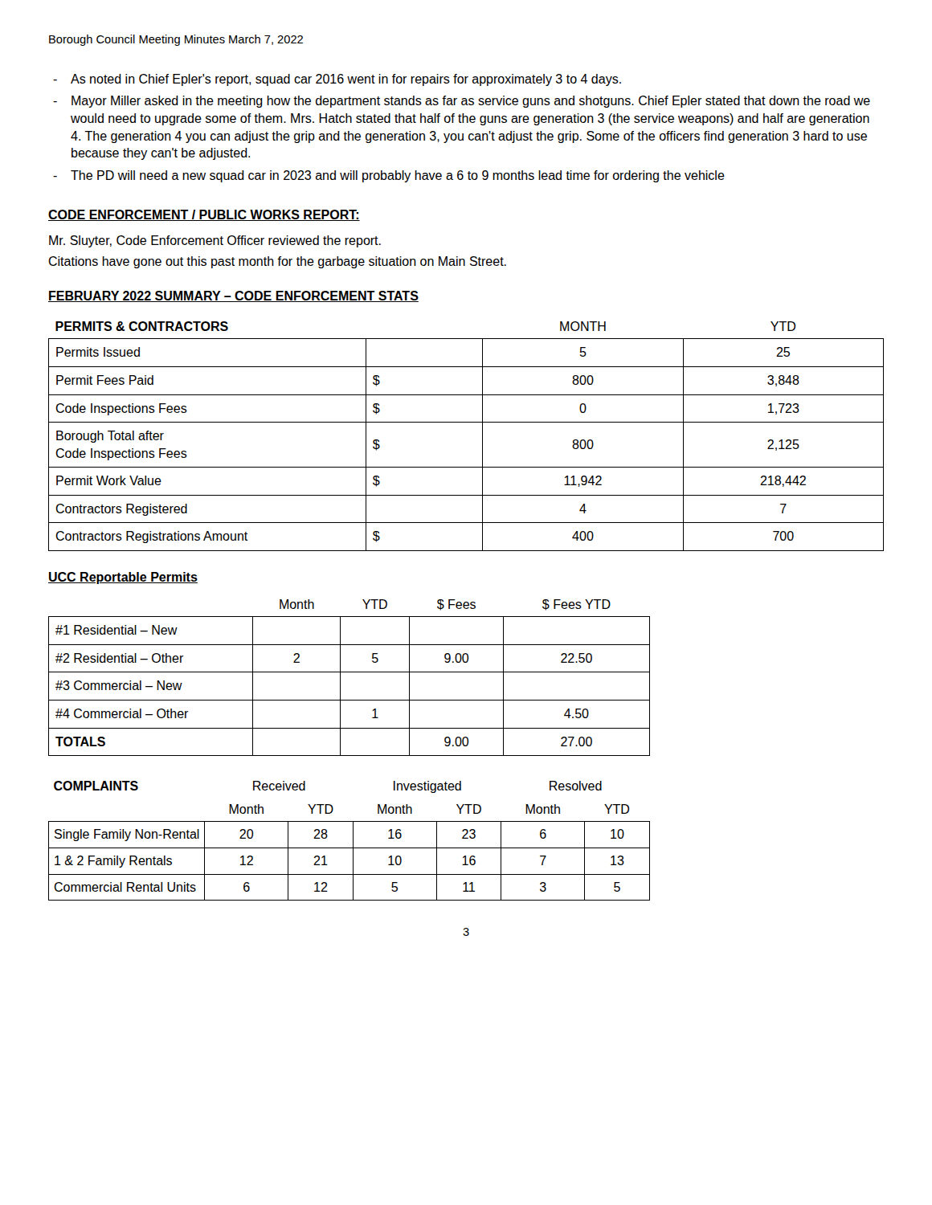Borough Council Meeting Minutes March 7, 2022
As noted in Chief Epler's report, squad car 2016 went in for repairs for approximately 3 to 4 days.
Mayor Miller asked in the meeting how the department stands as far as service guns and shotguns. Chief Epler stated that down the road we would need to upgrade some of them. Mrs. Hatch stated that half of the guns are generation 3 (the service weapons) and half are generation 4. The generation 4 you can adjust the grip and the generation 3, you can't adjust the grip. Some of the officers find generation 3 hard to use because they can't be adjusted.
The PD will need a new squad car in 2023 and will probably have a 6 to 9 months lead time for ordering the vehicle
CODE ENFORCEMENT / PUBLIC WORKS REPORT:
Mr. Sluyter, Code Enforcement Officer reviewed the report.
Citations have gone out this past month for the garbage situation on Main Street.
FEBRUARY 2022 SUMMARY – CODE ENFORCEMENT STATS
| PERMITS & CONTRACTORS | MONTH | YTD |
| --- | --- | --- |
| Permits Issued | | 5 | 25 |
| Permit Fees Paid | $ | 800 | 3,848 |
| Code Inspections Fees | $ | 0 | 1,723 |
| Borough Total after Code Inspections Fees | $ | 800 | 2,125 |
| Permit Work Value | $ | 11,942 | 218,442 |
| Contractors Registered | | 4 | 7 |
| Contractors Registrations Amount | $ | 400 | 700 |
UCC Reportable Permits
| | Month | YTD | $ Fees | $ Fees YTD |
| --- | --- | --- | --- | --- |
| #1 Residential – New | | | | |
| #2 Residential – Other | 2 | 5 | 9.00 | 22.50 |
| #3 Commercial – New | | | | |
| #4 Commercial – Other | | 1 | | 4.50 |
| TOTALS | | | 9.00 | 27.00 |
| COMPLAINTS | Received | Investigated | Resolved |
| --- | --- | --- | --- |
| | Month | YTD | Month | YTD | Month | YTD |
| Single Family Non-Rental | 20 | 28 | 16 | 23 | 6 | 10 |
| 1 & 2 Family Rentals | 12 | 21 | 10 | 16 | 7 | 13 |
| Commercial Rental Units | 6 | 12 | 5 | 11 | 3 | 5 |
3